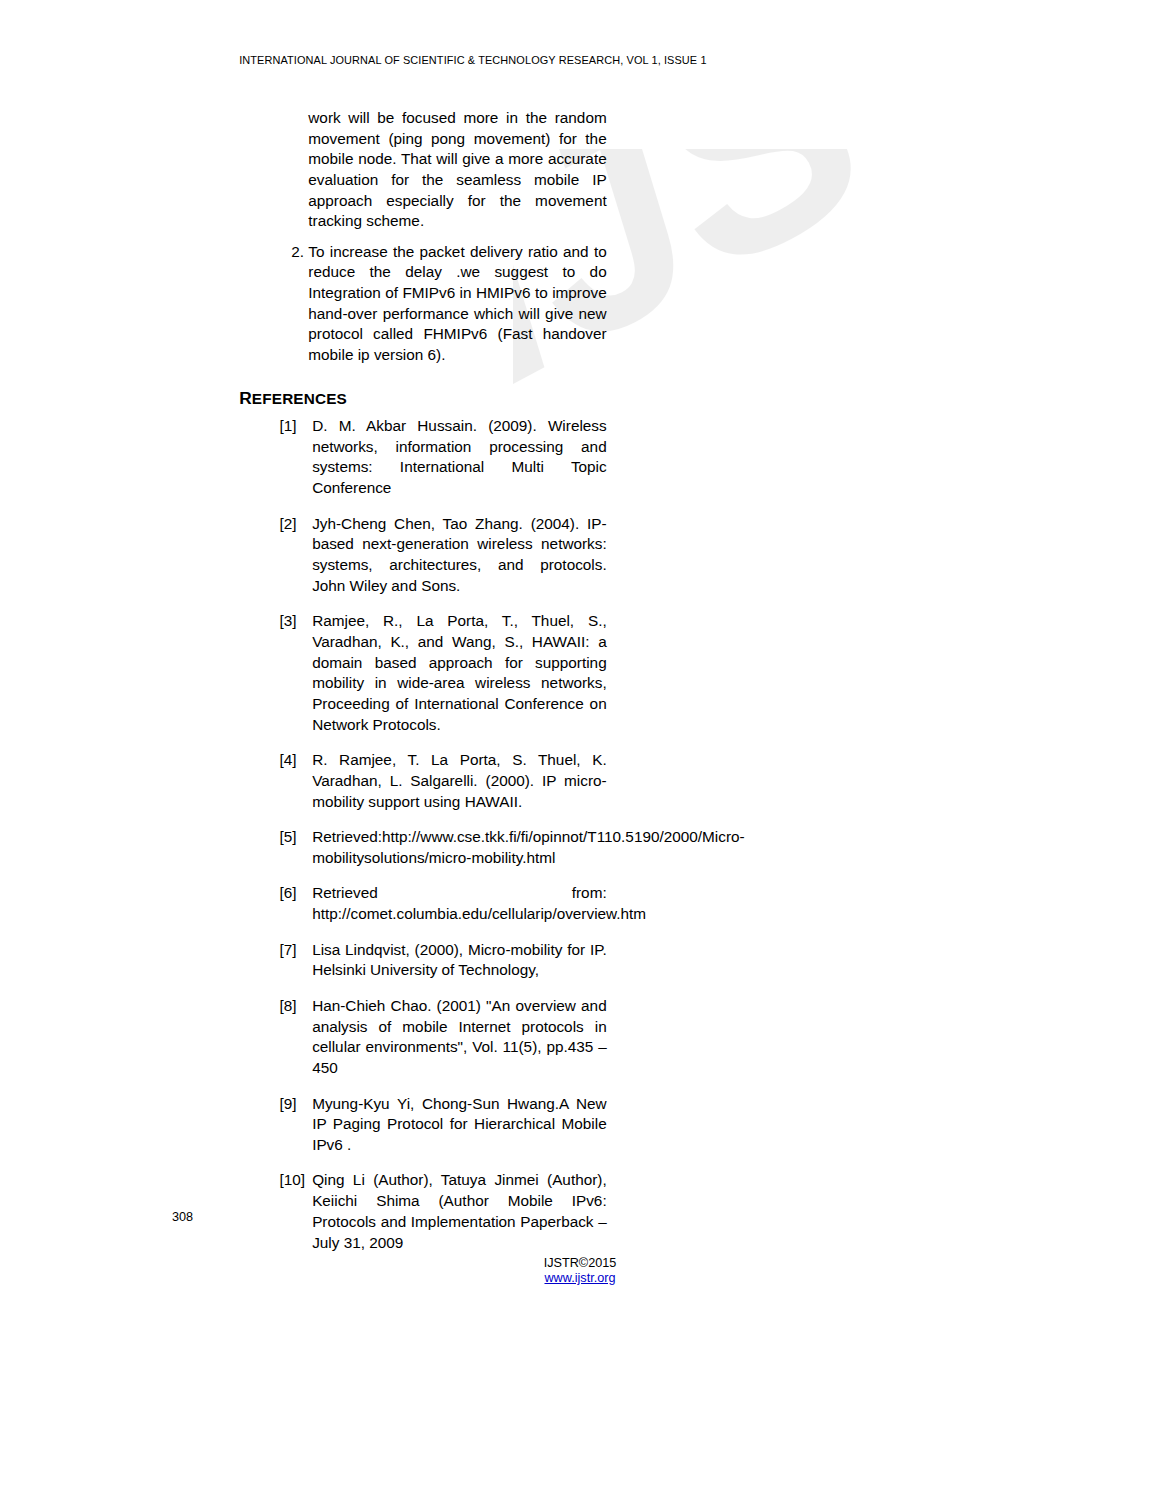IJSTR
INTERNATIONAL JOURNAL OF SCIENTIFIC & TECHNOLOGY RESEARCH, VOL 1, ISSUE 1
work will be focused more in the random movement (ping pong movement) for the mobile node. That will give a more accurate evaluation for the seamless mobile IP approach especially for the movement tracking scheme.
To increase the packet delivery ratio and to reduce the delay .we suggest to do Integration of FMIPv6 in HMIPv6 to improve hand-over performance which will give new protocol called FHMIPv6 (Fast handover mobile ip version 6).
REFERENCES
[1] D. M. Akbar Hussain. (2009). Wireless networks, information processing and systems: International Multi Topic Conference
[2] Jyh-Cheng Chen, Tao Zhang. (2004). IP-based next-generation wireless networks: systems, architectures, and protocols. John Wiley and Sons.
[3] Ramjee, R., La Porta, T., Thuel, S., Varadhan, K., and Wang, S., HAWAII: a domain based approach for supporting mobility in wide-area wireless networks, Proceeding of International Conference on Network Protocols.
[4] R. Ramjee, T. La Porta, S. Thuel, K. Varadhan, L. Salgarelli. (2000). IP micro-mobility support using HAWAII.
[5] Retrieved:http://www.cse.tkk.fi/fi/opinnot/T110.5190/2000/Micro-mobilitysolutions/micro-mobility.html
[6] Retrieved from: http://comet.columbia.edu/cellularip/overview.htm
[7] Lisa Lindqvist, (2000), Micro-mobility for IP. Helsinki University of Technology,
[8] Han-Chieh Chao. (2001) "An overview and analysis of mobile Internet protocols in cellular environments", Vol. 11(5), pp.435 – 450
[9] Myung-Kyu Yi, Chong-Sun Hwang.A New IP Paging Protocol for Hierarchical Mobile IPv6 .
[10] Qing Li (Author), Tatuya Jinmei (Author), Keiichi Shima (Author Mobile IPv6: Protocols and Implementation Paperback – July 31, 2009
308
IJSTR©2015
www.ijstr.org